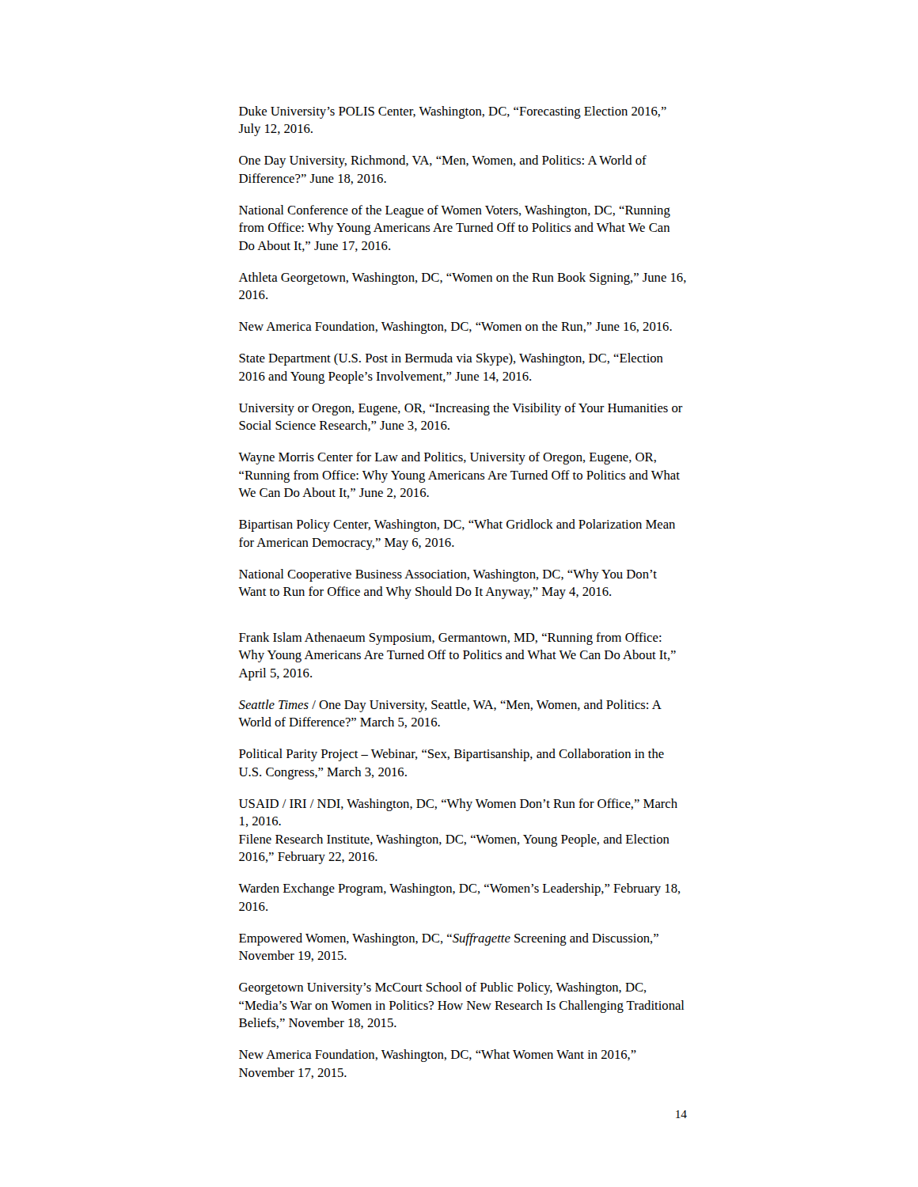Duke University’s POLIS Center, Washington, DC, “Forecasting Election 2016,” July 12, 2016.
One Day University, Richmond, VA, “Men, Women, and Politics: A World of Difference?” June 18, 2016.
National Conference of the League of Women Voters, Washington, DC, “Running from Office: Why Young Americans Are Turned Off to Politics and What We Can Do About It,” June 17, 2016.
Athleta Georgetown, Washington, DC, “Women on the Run Book Signing,” June 16, 2016.
New America Foundation, Washington, DC, “Women on the Run,” June 16, 2016.
State Department (U.S. Post in Bermuda via Skype), Washington, DC, “Election 2016 and Young People’s Involvement,” June 14, 2016.
University or Oregon, Eugene, OR, “Increasing the Visibility of Your Humanities or Social Science Research,” June 3, 2016.
Wayne Morris Center for Law and Politics, University of Oregon, Eugene, OR, “Running from Office: Why Young Americans Are Turned Off to Politics and What We Can Do About It,” June 2, 2016.
Bipartisan Policy Center, Washington, DC, “What Gridlock and Polarization Mean for American Democracy,” May 6, 2016.
National Cooperative Business Association, Washington, DC, “Why You Don’t Want to Run for Office and Why Should Do It Anyway,” May 4, 2016.
Frank Islam Athenaeum Symposium, Germantown, MD, “Running from Office: Why Young Americans Are Turned Off to Politics and What We Can Do About It,” April 5, 2016.
Seattle Times / One Day University, Seattle, WA, “Men, Women, and Politics: A World of Difference?” March 5, 2016.
Political Parity Project – Webinar, “Sex, Bipartisanship, and Collaboration in the U.S. Congress,” March 3, 2016.
USAID / IRI / NDI, Washington, DC, “Why Women Don’t Run for Office,” March 1, 2016.
Filene Research Institute, Washington, DC, “Women, Young People, and Election 2016,” February 22, 2016.
Warden Exchange Program, Washington, DC, “Women’s Leadership,” February 18, 2016.
Empowered Women, Washington, DC, “Suffragette Screening and Discussion,” November 19, 2015.
Georgetown University’s McCourt School of Public Policy, Washington, DC, “Media’s War on Women in Politics? How New Research Is Challenging Traditional Beliefs,” November 18, 2015.
New America Foundation, Washington, DC, “What Women Want in 2016,” November 17, 2015.
14